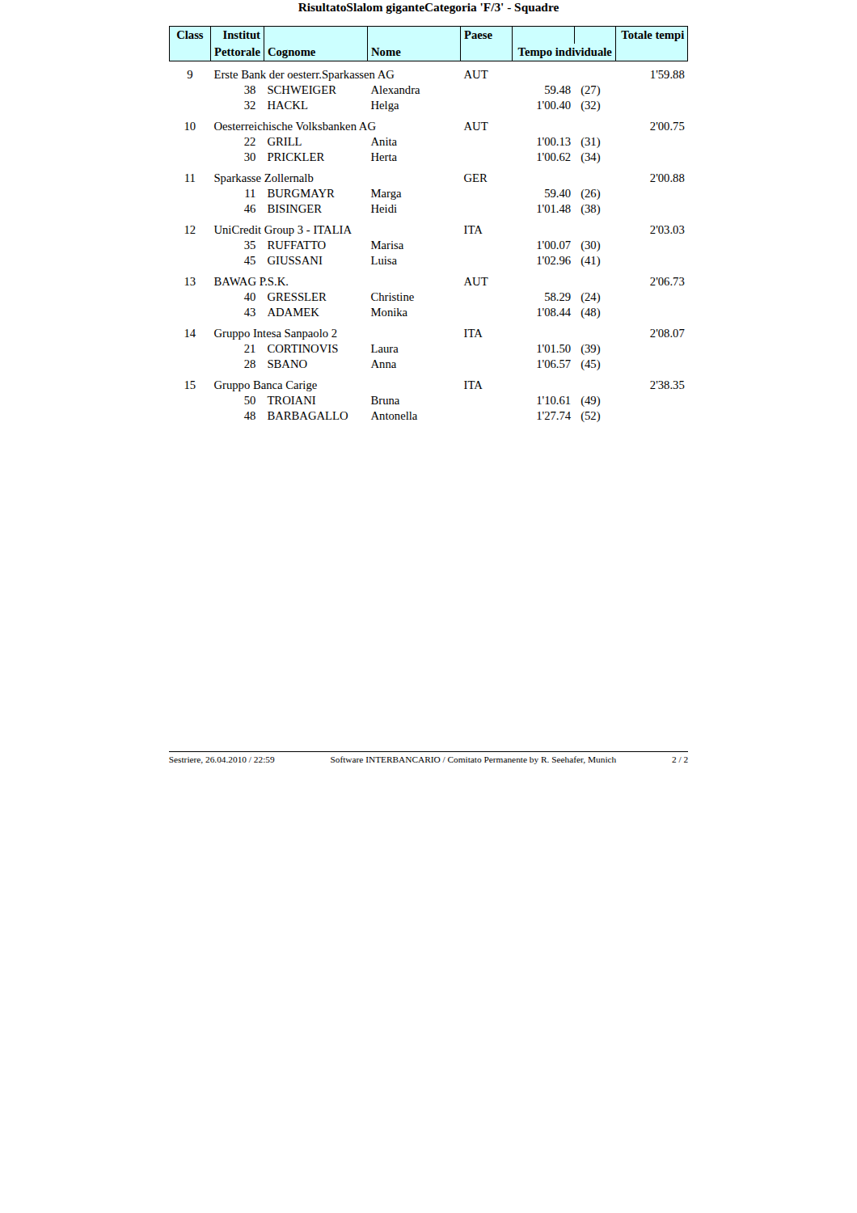RisultatoSlalom giganteCategoria 'F/3' - Squadre
| Class | Institut | | | Paese | | | Totale tempi |
| --- | --- | --- | --- | --- | --- | --- | --- |
| | Pettorale | Cognome | Nome | | Tempo individuale | |
| 9 | Erste Bank der oesterr.Sparkassen AG | AUT | | | 1'59.88 |
| | 38 | SCHWEIGER | Alexandra | | 59.48 | (27) | |
| | 32 | HACKL | Helga | | 1'00.40 | (32) | |
| 10 | Oesterreichische Volksbanken AG | AUT | | | 2'00.75 |
| | 22 | GRILL | Anita | | 1'00.13 | (31) | |
| | 30 | PRICKLER | Herta | | 1'00.62 | (34) | |
| 11 | Sparkasse Zollernalb | GER | | | 2'00.88 |
| | 11 | BURGMAYR | Marga | | 59.40 | (26) | |
| | 46 | BISINGER | Heidi | | 1'01.48 | (38) | |
| 12 | UniCredit Group 3 - ITALIA | ITA | | | 2'03.03 |
| | 35 | RUFFATTO | Marisa | | 1'00.07 | (30) | |
| | 45 | GIUSSANI | Luisa | | 1'02.96 | (41) | |
| 13 | BAWAG P.S.K. | AUT | | | 2'06.73 |
| | 40 | GRESSLER | Christine | | 58.29 | (24) | |
| | 43 | ADAMEK | Monika | | 1'08.44 | (48) | |
| 14 | Gruppo Intesa Sanpaolo 2 | ITA | | | 2'08.07 |
| | 21 | CORTINOVIS | Laura | | 1'01.50 | (39) | |
| | 28 | SBANO | Anna | | 1'06.57 | (45) | |
| 15 | Gruppo Banca Carige | ITA | | | 2'38.35 |
| | 50 | TROIANI | Bruna | | 1'10.61 | (49) | |
| | 48 | BARBAGALLO | Antonella | | 1'27.74 | (52) | |
Sestriere, 26.04.2010 / 22:59
Software INTERBANCARIO / Comitato Permanente by R. Seehafer, Munich
2 / 2